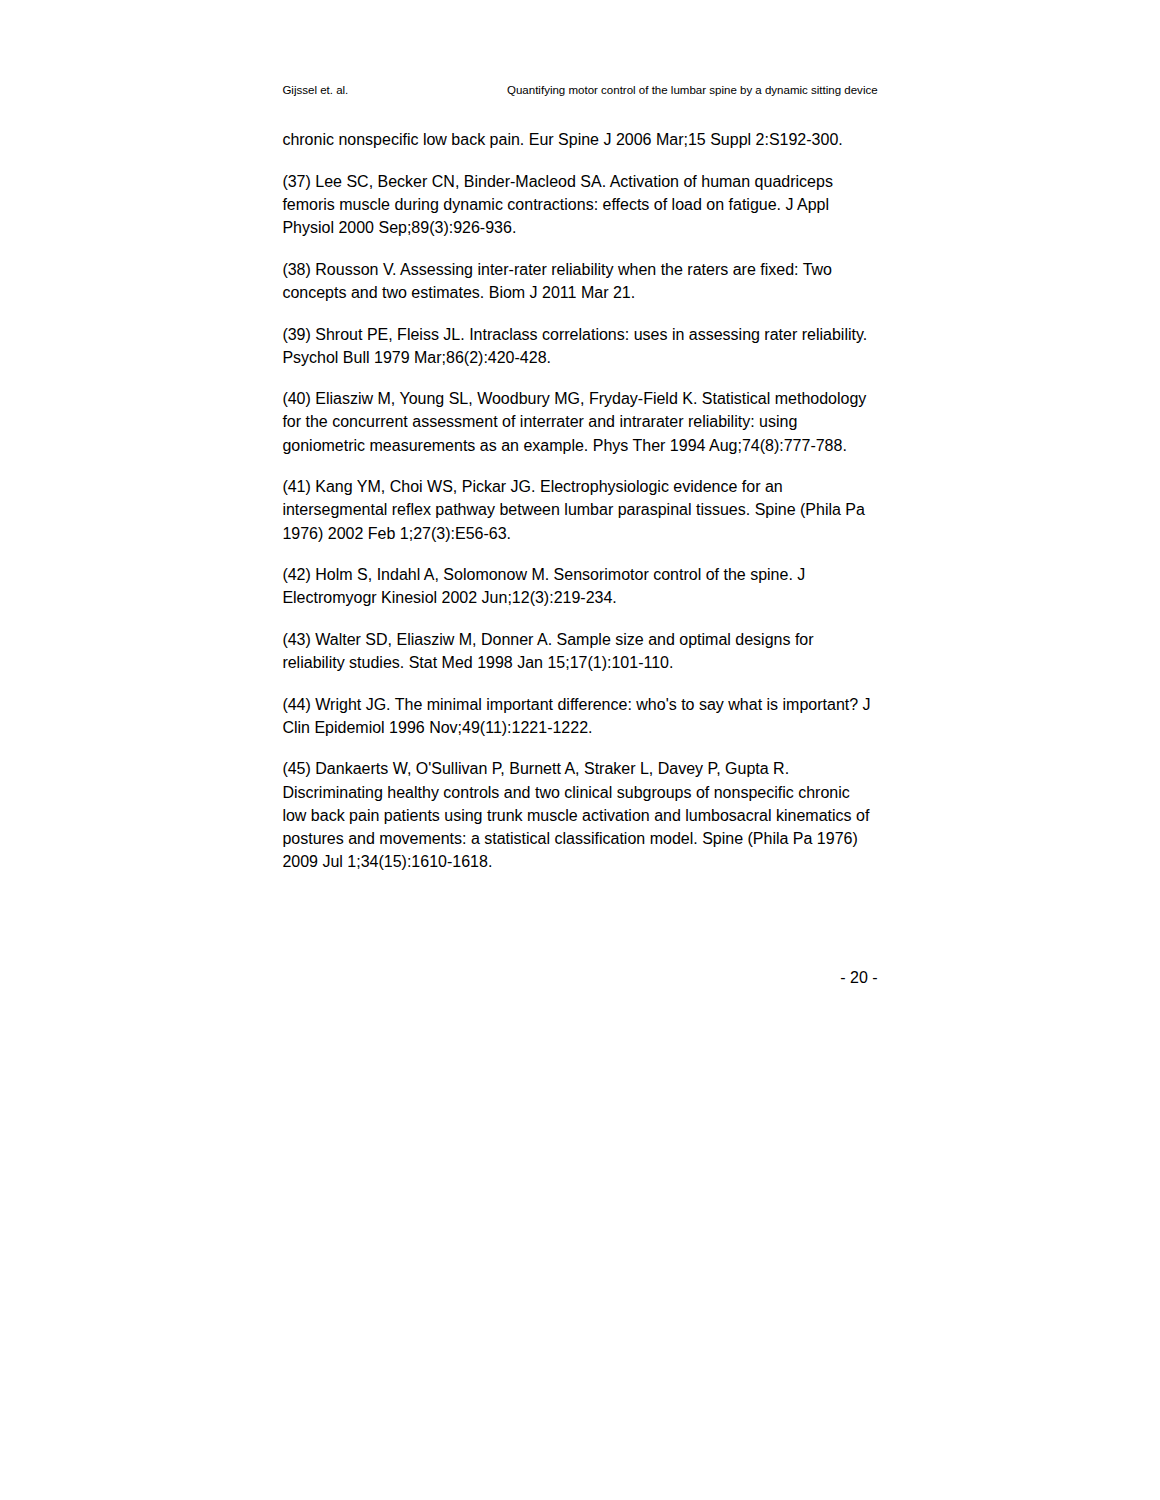Gijssel et. al. Quantifying motor control of the lumbar spine by a dynamic sitting device
chronic nonspecific low back pain. Eur Spine J 2006 Mar;15 Suppl 2:S192-300.
(37) Lee SC, Becker CN, Binder-Macleod SA. Activation of human quadriceps femoris muscle during dynamic contractions: effects of load on fatigue. J Appl Physiol 2000 Sep;89(3):926-936.
(38) Rousson V. Assessing inter-rater reliability when the raters are fixed: Two concepts and two estimates. Biom J 2011 Mar 21.
(39) Shrout PE, Fleiss JL. Intraclass correlations: uses in assessing rater reliability. Psychol Bull 1979 Mar;86(2):420-428.
(40) Eliasziw M, Young SL, Woodbury MG, Fryday-Field K. Statistical methodology for the concurrent assessment of interrater and intrarater reliability: using goniometric measurements as an example. Phys Ther 1994 Aug;74(8):777-788.
(41) Kang YM, Choi WS, Pickar JG. Electrophysiologic evidence for an intersegmental reflex pathway between lumbar paraspinal tissues. Spine (Phila Pa 1976) 2002 Feb 1;27(3):E56-63.
(42) Holm S, Indahl A, Solomonow M. Sensorimotor control of the spine. J Electromyogr Kinesiol 2002 Jun;12(3):219-234.
(43) Walter SD, Eliasziw M, Donner A. Sample size and optimal designs for reliability studies. Stat Med 1998 Jan 15;17(1):101-110.
(44) Wright JG. The minimal important difference: who's to say what is important? J Clin Epidemiol 1996 Nov;49(11):1221-1222.
(45) Dankaerts W, O'Sullivan P, Burnett A, Straker L, Davey P, Gupta R. Discriminating healthy controls and two clinical subgroups of nonspecific chronic low back pain patients using trunk muscle activation and lumbosacral kinematics of postures and movements: a statistical classification model. Spine (Phila Pa 1976) 2009 Jul 1;34(15):1610-1618.
- 20 -